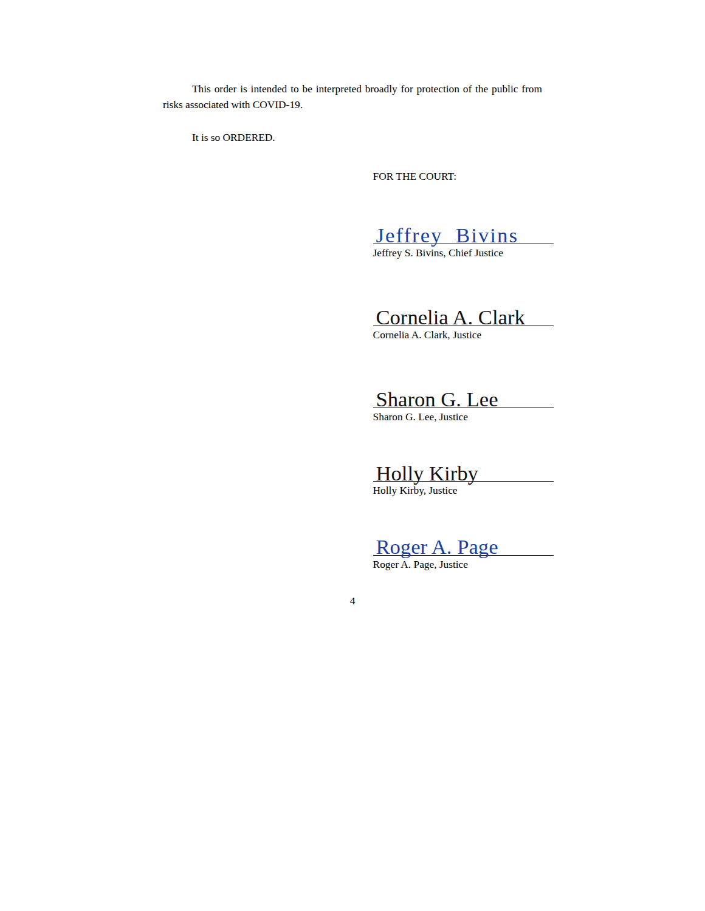This order is intended to be interpreted broadly for protection of the public from risks associated with COVID-19.
It is so ORDERED.
FOR THE COURT:
Jeffrey Bivins
Jeffrey S. Bivins, Chief Justice
Cornelia A. Clark
Cornelia A. Clark, Justice
Sharon G. Lee
Sharon G. Lee, Justice
Holly Kirby
Holly Kirby, Justice
Roger A. Page
Roger A. Page, Justice
4